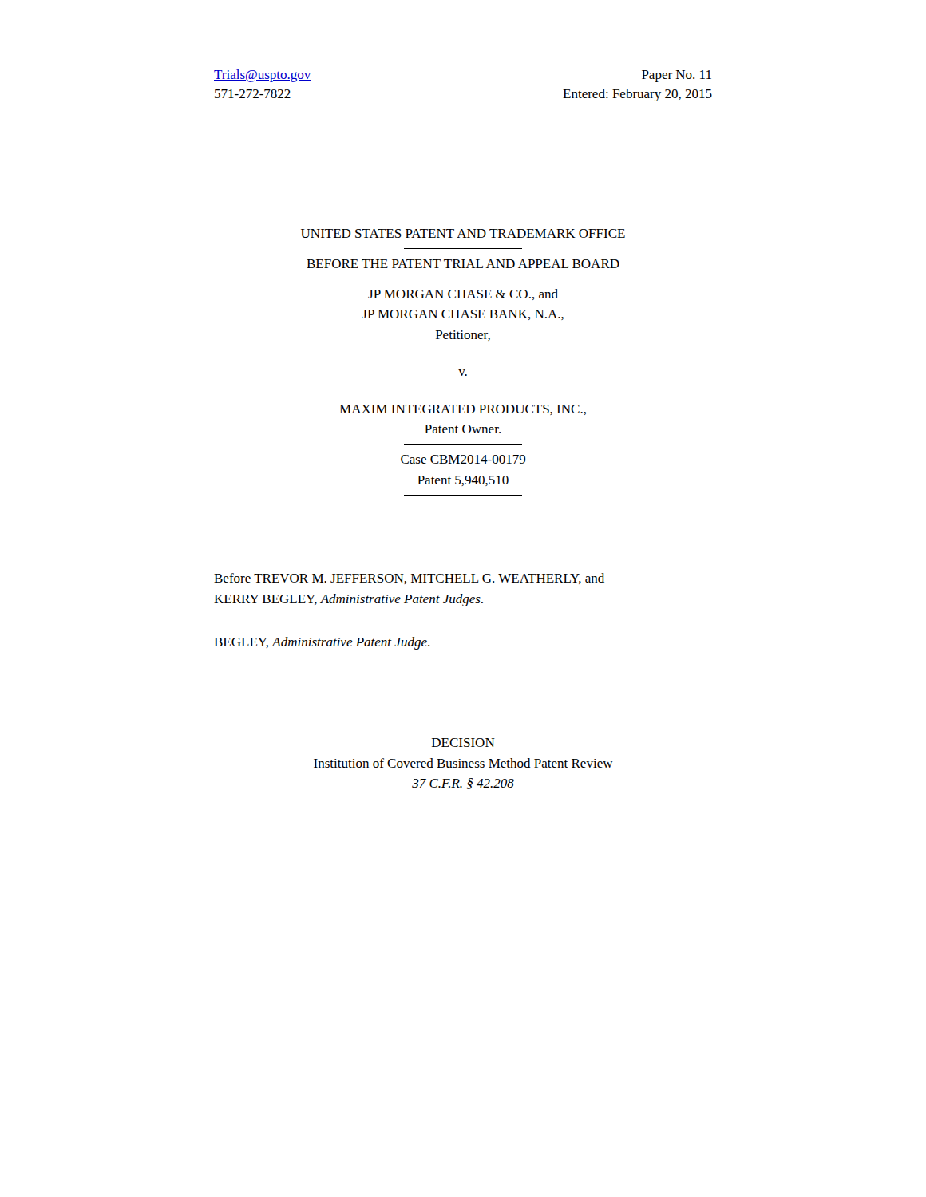Trials@uspto.gov
571-272-7822
Paper No. 11
Entered: February 20, 2015
UNITED STATES PATENT AND TRADEMARK OFFICE
BEFORE THE PATENT TRIAL AND APPEAL BOARD
JP MORGAN CHASE & CO., and
JP MORGAN CHASE BANK, N.A.,
Petitioner,
v.
MAXIM INTEGRATED PRODUCTS, INC.,
Patent Owner.
Case CBM2014-00179
Patent 5,940,510
Before TREVOR M. JEFFERSON, MITCHELL G. WEATHERLY, and
KERRY BEGLEY, Administrative Patent Judges.
BEGLEY, Administrative Patent Judge.
DECISION
Institution of Covered Business Method Patent Review
37 C.F.R. § 42.208